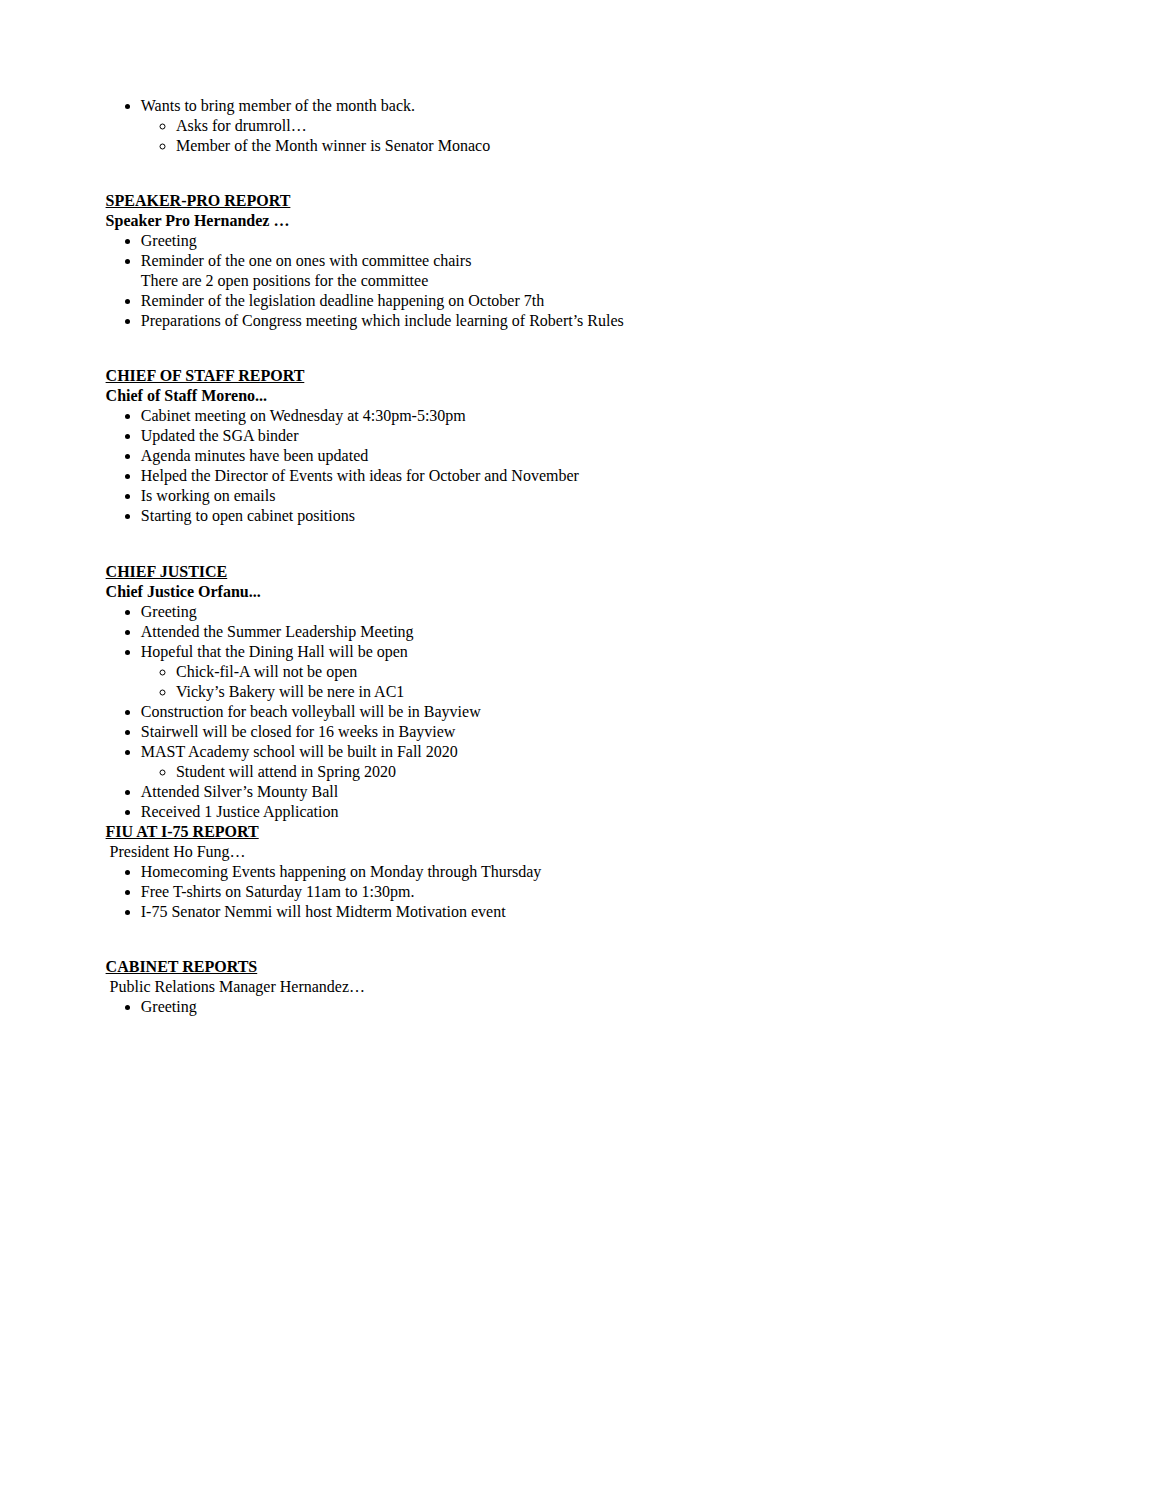Wants to bring member of the month back.
Asks for drumroll…
Member of the Month winner is Senator Monaco
SPEAKER-PRO REPORT
Speaker Pro Hernandez …
Greeting
Reminder of the one on ones with committee chairs
There are 2 open positions for the committee
Reminder of the legislation deadline happening on October 7th
Preparations of Congress meeting which include learning of Robert’s Rules
CHIEF OF STAFF REPORT
Chief of Staff Moreno...
Cabinet meeting on Wednesday at 4:30pm-5:30pm
Updated the SGA binder
Agenda minutes have been updated
Helped the Director of Events with ideas for October and November
Is working on emails
Starting to open cabinet positions
CHIEF JUSTICE
Chief Justice Orfanu...
Greeting
Attended the Summer Leadership Meeting
Hopeful that the Dining Hall will be open
Chick-fil-A will not be open
Vicky’s Bakery will be nere in AC1
Construction for beach volleyball will be in Bayview
Stairwell will be closed for 16 weeks in Bayview
MAST Academy school will be built in Fall 2020
Student will attend in Spring 2020
Attended Silver’s Mounty Ball
Received 1 Justice Application
FIU AT I-75 REPORT
President Ho Fung…
Homecoming Events happening on Monday through Thursday
Free T-shirts on Saturday 11am to 1:30pm.
I-75 Senator Nemmi will host Midterm Motivation event
CABINET REPORTS
Public Relations Manager Hernandez…
Greeting